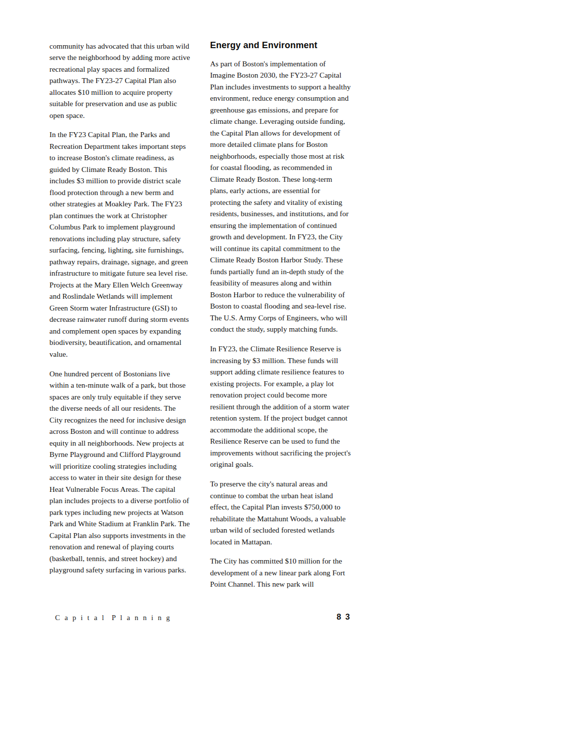community has advocated that this urban wild serve the neighborhood by adding more active recreational play spaces and formalized pathways. The FY23-27 Capital Plan also allocates $10 million to acquire property suitable for preservation and use as public open space.
In the FY23 Capital Plan, the Parks and Recreation Department takes important steps to increase Boston's climate readiness, as guided by Climate Ready Boston. This includes $3 million to provide district scale flood protection through a new berm and other strategies at Moakley Park. The FY23 plan continues the work at Christopher Columbus Park to implement playground renovations including play structure, safety surfacing, fencing, lighting, site furnishings, pathway repairs, drainage, signage, and green infrastructure to mitigate future sea level rise. Projects at the Mary Ellen Welch Greenway and Roslindale Wetlands will implement Green Storm water Infrastructure (GSI) to decrease rainwater runoff during storm events and complement open spaces by expanding biodiversity, beautification, and ornamental value.
One hundred percent of Bostonians live within a ten-minute walk of a park, but those spaces are only truly equitable if they serve the diverse needs of all our residents. The City recognizes the need for inclusive design across Boston and will continue to address equity in all neighborhoods. New projects at Byrne Playground and Clifford Playground will prioritize cooling strategies including access to water in their site design for these Heat Vulnerable Focus Areas. The capital plan includes projects to a diverse portfolio of park types including new projects at Watson Park and White Stadium at Franklin Park. The Capital Plan also supports investments in the renovation and renewal of playing courts (basketball, tennis, and street hockey) and playground safety surfacing in various parks.
Energy and Environment
As part of Boston's implementation of Imagine Boston 2030, the FY23-27 Capital Plan includes investments to support a healthy environment, reduce energy consumption and greenhouse gas emissions, and prepare for climate change. Leveraging outside funding, the Capital Plan allows for development of more detailed climate plans for Boston neighborhoods, especially those most at risk for coastal flooding, as recommended in Climate Ready Boston. These long-term plans, early actions, are essential for protecting the safety and vitality of existing residents, businesses, and institutions, and for ensuring the implementation of continued growth and development. In FY23, the City will continue its capital commitment to the Climate Ready Boston Harbor Study. These funds partially fund an in-depth study of the feasibility of measures along and within Boston Harbor to reduce the vulnerability of Boston to coastal flooding and sea-level rise. The U.S. Army Corps of Engineers, who will conduct the study, supply matching funds.
In FY23, the Climate Resilience Reserve is increasing by $3 million. These funds will support adding climate resilience features to existing projects. For example, a play lot renovation project could become more resilient through the addition of a storm water retention system. If the project budget cannot accommodate the additional scope, the Resilience Reserve can be used to fund the improvements without sacrificing the project's original goals.
To preserve the city's natural areas and continue to combat the urban heat island effect, the Capital Plan invests $750,000 to rehabilitate the Mattahunt Woods, a valuable urban wild of secluded forested wetlands located in Mattapan.
The City has committed $10 million for the development of a new linear park along Fort Point Channel. This new park will
C a p i t a l P l a n n i n g
8 3